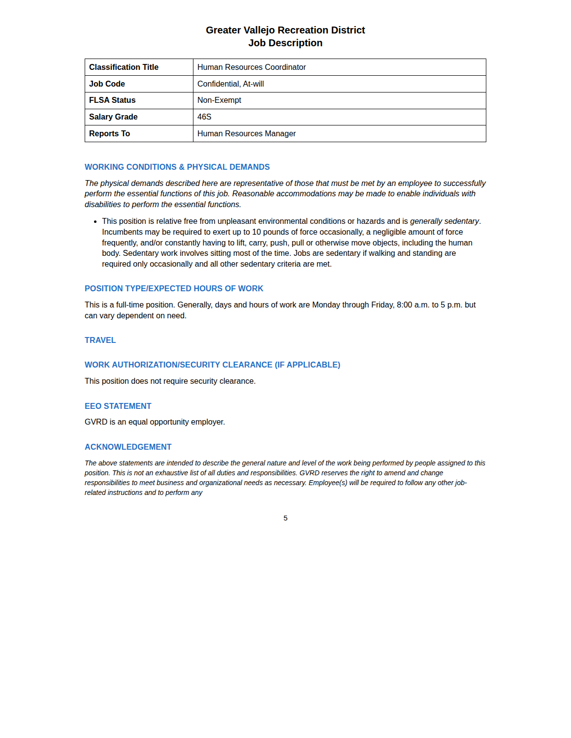Greater Vallejo Recreation District
Job Description
| Classification Title | Human Resources Coordinator |
| Job Code | Confidential, At-will |
| FLSA Status | Non-Exempt |
| Salary Grade | 46S |
| Reports To | Human Resources Manager |
WORKING CONDITIONS & PHYSICAL DEMANDS
The physical demands described here are representative of those that must be met by an employee to successfully perform the essential functions of this job. Reasonable accommodations may be made to enable individuals with disabilities to perform the essential functions.
This position is relative free from unpleasant environmental conditions or hazards and is generally sedentary. Incumbents may be required to exert up to 10 pounds of force occasionally, a negligible amount of force frequently, and/or constantly having to lift, carry, push, pull or otherwise move objects, including the human body. Sedentary work involves sitting most of the time. Jobs are sedentary if walking and standing are required only occasionally and all other sedentary criteria are met.
POSITION TYPE/EXPECTED HOURS OF WORK
This is a full-time position. Generally, days and hours of work are Monday through Friday, 8:00 a.m. to 5 p.m. but can vary dependent on need.
TRAVEL
WORK AUTHORIZATION/SECURITY CLEARANCE (IF APPLICABLE)
This position does not require security clearance.
EEO STATEMENT
GVRD is an equal opportunity employer.
ACKNOWLEDGEMENT
The above statements are intended to describe the general nature and level of the work being performed by people assigned to this position. This is not an exhaustive list of all duties and responsibilities. GVRD reserves the right to amend and change responsibilities to meet business and organizational needs as necessary. Employee(s) will be required to follow any other job-related instructions and to perform any
5